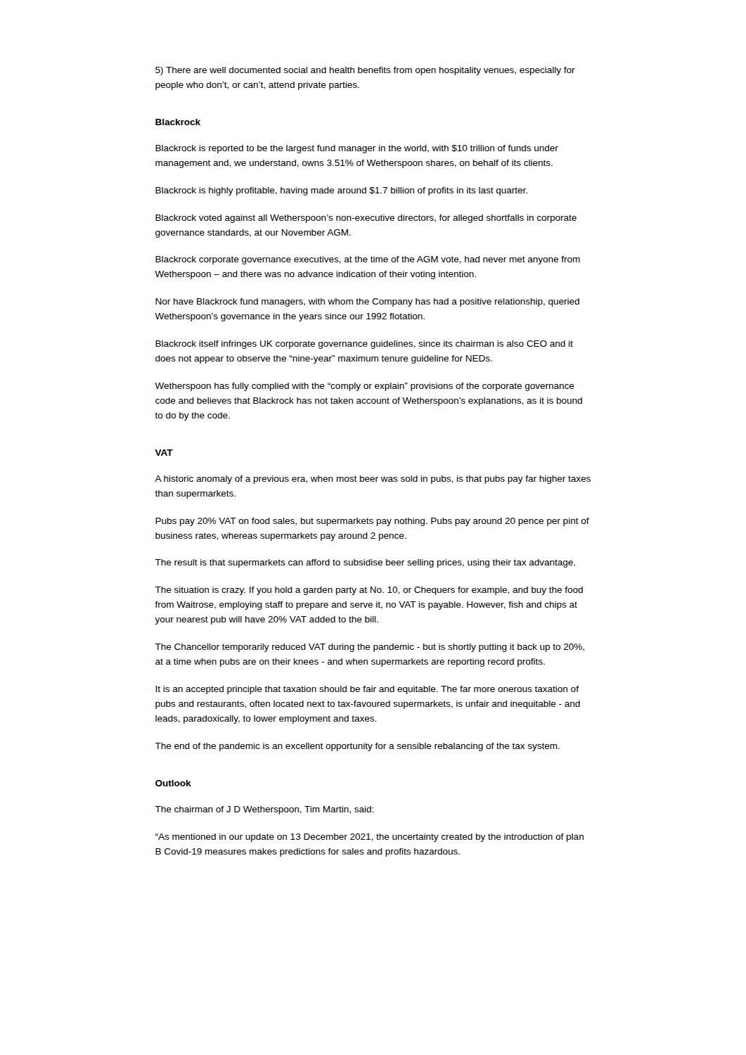5) There are well documented social and health benefits from open hospitality venues, especially for people who don’t, or can’t, attend private parties.
Blackrock
Blackrock is reported to be the largest fund manager in the world, with $10 trillion of funds under management and, we understand, owns 3.51% of Wetherspoon shares, on behalf of its clients.
Blackrock is highly profitable, having made around $1.7 billion of profits in its last quarter.
Blackrock voted against all Wetherspoon’s non-executive directors, for alleged shortfalls in corporate governance standards, at our November AGM.
Blackrock corporate governance executives, at the time of the AGM vote, had never met anyone from Wetherspoon – and there was no advance indication of their voting intention.
Nor have Blackrock fund managers, with whom the Company has had a positive relationship, queried Wetherspoon’s governance in the years since our 1992 flotation.
Blackrock itself infringes UK corporate governance guidelines, since its chairman is also CEO and it does not appear to observe the “nine-year” maximum tenure guideline for NEDs.
Wetherspoon has fully complied with the “comply or explain” provisions of the corporate governance code and believes that Blackrock has not taken account of Wetherspoon’s explanations, as it is bound to do by the code.
VAT
A historic anomaly of a previous era, when most beer was sold in pubs, is that pubs pay far higher taxes than supermarkets.
Pubs pay 20% VAT on food sales, but supermarkets pay nothing. Pubs pay around 20 pence per pint of business rates, whereas supermarkets pay around 2 pence.
The result is that supermarkets can afford to subsidise beer selling prices, using their tax advantage.
The situation is crazy. If you hold a garden party at No. 10, or Chequers for example, and buy the food from Waitrose, employing staff to prepare and serve it, no VAT is payable. However, fish and chips at your nearest pub will have 20% VAT added to the bill.
The Chancellor temporarily reduced VAT during the pandemic - but is shortly putting it back up to 20%, at a time when pubs are on their knees - and when supermarkets are reporting record profits.
It is an accepted principle that taxation should be fair and equitable. The far more onerous taxation of pubs and restaurants, often located next to tax-favoured supermarkets, is unfair and inequitable - and leads, paradoxically, to lower employment and taxes.
The end of the pandemic is an excellent opportunity for a sensible rebalancing of the tax system.
Outlook
The chairman of J D Wetherspoon, Tim Martin, said:
“As mentioned in our update on 13 December 2021, the uncertainty created by the introduction of plan B Covid-19 measures makes predictions for sales and profits hazardous.